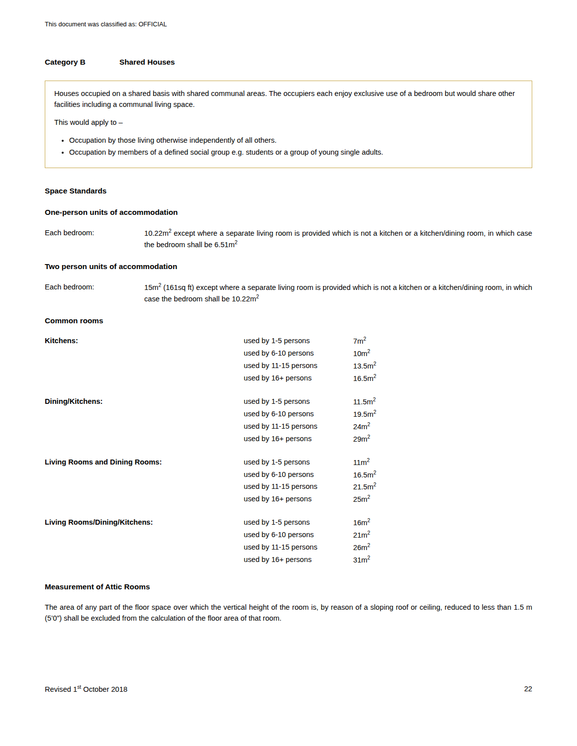This document was classified as: OFFICIAL
Category BShared Houses
Houses occupied on a shared basis with shared communal areas. The occupiers each enjoy exclusive use of a bedroom but would share other facilities including a communal living space.
This would apply to –
Occupation by those living otherwise independently of all others.
Occupation by members of a defined social group e.g. students or a group of young single adults.
Space Standards
One-person units of accommodation
Each bedroom:
10.22m2 except where a separate living room is provided which is not a kitchen or a kitchen/dining room, in which case the bedroom shall be 6.51m2
Two person units of accommodation
Each bedroom:
15m2 (161sq ft) except where a separate living room is provided which is not a kitchen or a kitchen/dining room, in which case the bedroom shall be 10.22m2
Common rooms
| Kitchens: | used by 1-5 persons | 7m 2 |
| | used by 6-10 persons | 10m 2 |
| | used by 11-15 persons | 13.5m 2 |
| | used by 16+ persons | 16.5m 2 |
| Dining/Kitchens: | used by 1-5 persons | 11.5m 2 |
| | used by 6-10 persons | 19.5m 2 |
| | used by 11-15 persons | 24m 2 |
| | used by 16+ persons | 29m 2 |
| Living Rooms and Dining Rooms: | used by 1-5 persons | 11m 2 |
| | used by 6-10 persons | 16.5m 2 |
| | used by 11-15 persons | 21.5m 2 |
| | used by 16+ persons | 25m 2 |
| Living Rooms/Dining/Kitchens: | used by 1-5 persons | 16m 2 |
| | used by 6-10 persons | 21m 2 |
| | used by 11-15 persons | 26m 2 |
| | used by 16+ persons | 31m 2 |
Measurement of Attic Rooms
The area of any part of the floor space over which the vertical height of the room is, by reason of a sloping roof or ceiling, reduced to less than 1.5 m (5’0”) shall be excluded from the calculation of the floor area of that room.
Revised 1st October 2018
22